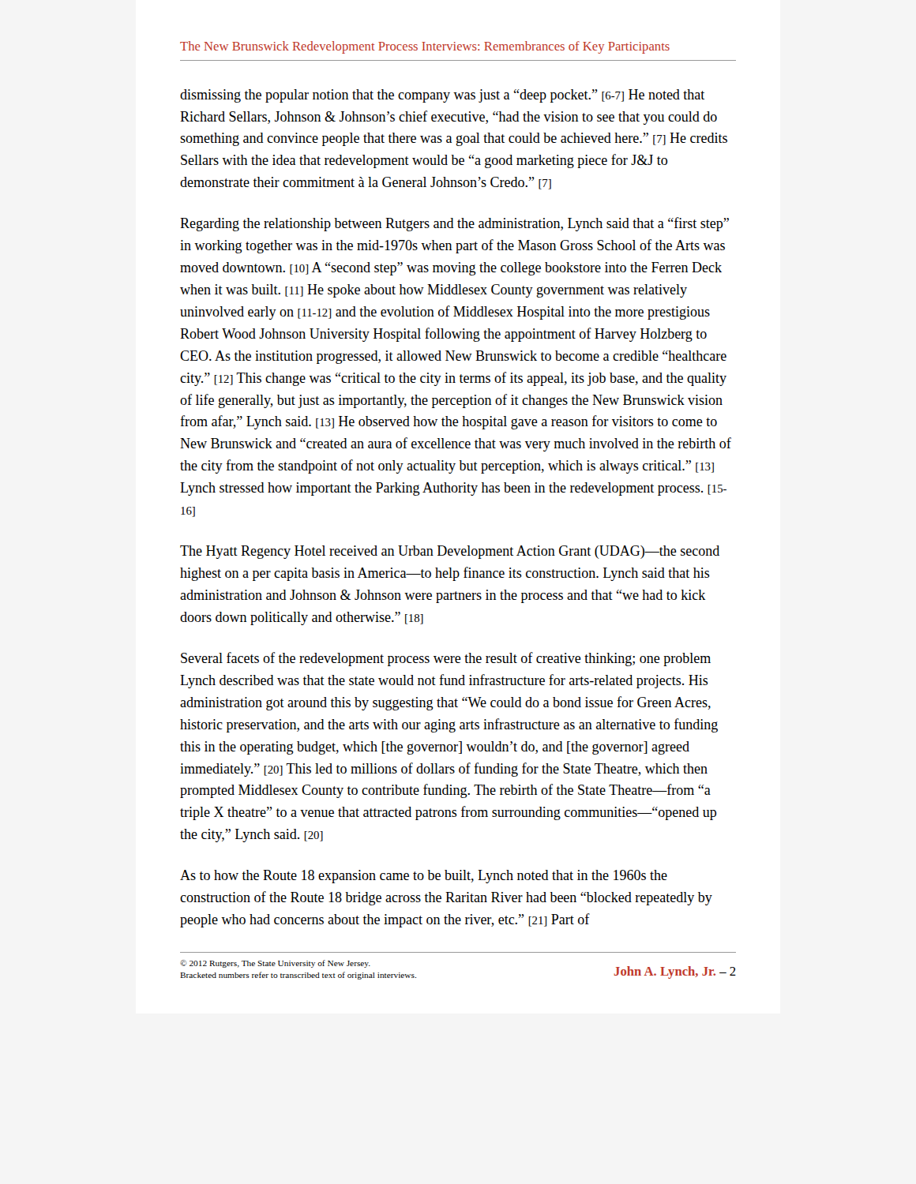The New Brunswick Redevelopment Process Interviews: Remembrances of Key Participants
dismissing the popular notion that the company was just a “deep pocket.” [6-7] He noted that Richard Sellars, Johnson & Johnson’s chief executive, “had the vision to see that you could do something and convince people that there was a goal that could be achieved here.” [7] He credits Sellars with the idea that redevelopment would be “a good marketing piece for J&J to demonstrate their commitment à la General Johnson’s Credo.” [7]
Regarding the relationship between Rutgers and the administration, Lynch said that a “first step” in working together was in the mid-1970s when part of the Mason Gross School of the Arts was moved downtown. [10] A “second step” was moving the college bookstore into the Ferren Deck when it was built. [11] He spoke about how Middlesex County government was relatively uninvolved early on [11-12] and the evolution of Middlesex Hospital into the more prestigious Robert Wood Johnson University Hospital following the appointment of Harvey Holzberg to CEO. As the institution progressed, it allowed New Brunswick to become a credible “healthcare city.” [12] This change was “critical to the city in terms of its appeal, its job base, and the quality of life generally, but just as importantly, the perception of it changes the New Brunswick vision from afar,” Lynch said. [13] He observed how the hospital gave a reason for visitors to come to New Brunswick and “created an aura of excellence that was very much involved in the rebirth of the city from the standpoint of not only actuality but perception, which is always critical.” [13] Lynch stressed how important the Parking Authority has been in the redevelopment process. [15-16]
The Hyatt Regency Hotel received an Urban Development Action Grant (UDAG)—the second highest on a per capita basis in America—to help finance its construction. Lynch said that his administration and Johnson & Johnson were partners in the process and that “we had to kick doors down politically and otherwise.” [18]
Several facets of the redevelopment process were the result of creative thinking; one problem Lynch described was that the state would not fund infrastructure for arts-related projects. His administration got around this by suggesting that “We could do a bond issue for Green Acres, historic preservation, and the arts with our aging arts infrastructure as an alternative to funding this in the operating budget, which [the governor] wouldn’t do, and [the governor] agreed immediately.” [20] This led to millions of dollars of funding for the State Theatre, which then prompted Middlesex County to contribute funding. The rebirth of the State Theatre—from “a triple X theatre” to a venue that attracted patrons from surrounding communities—“opened up the city,” Lynch said. [20]
As to how the Route 18 expansion came to be built, Lynch noted that in the 1960s the construction of the Route 18 bridge across the Raritan River had been “blocked repeatedly by people who had concerns about the impact on the river, etc.” [21] Part of
© 2012 Rutgers, The State University of New Jersey.
Bracketed numbers refer to transcribed text of original interviews.
John A. Lynch, Jr. – 2